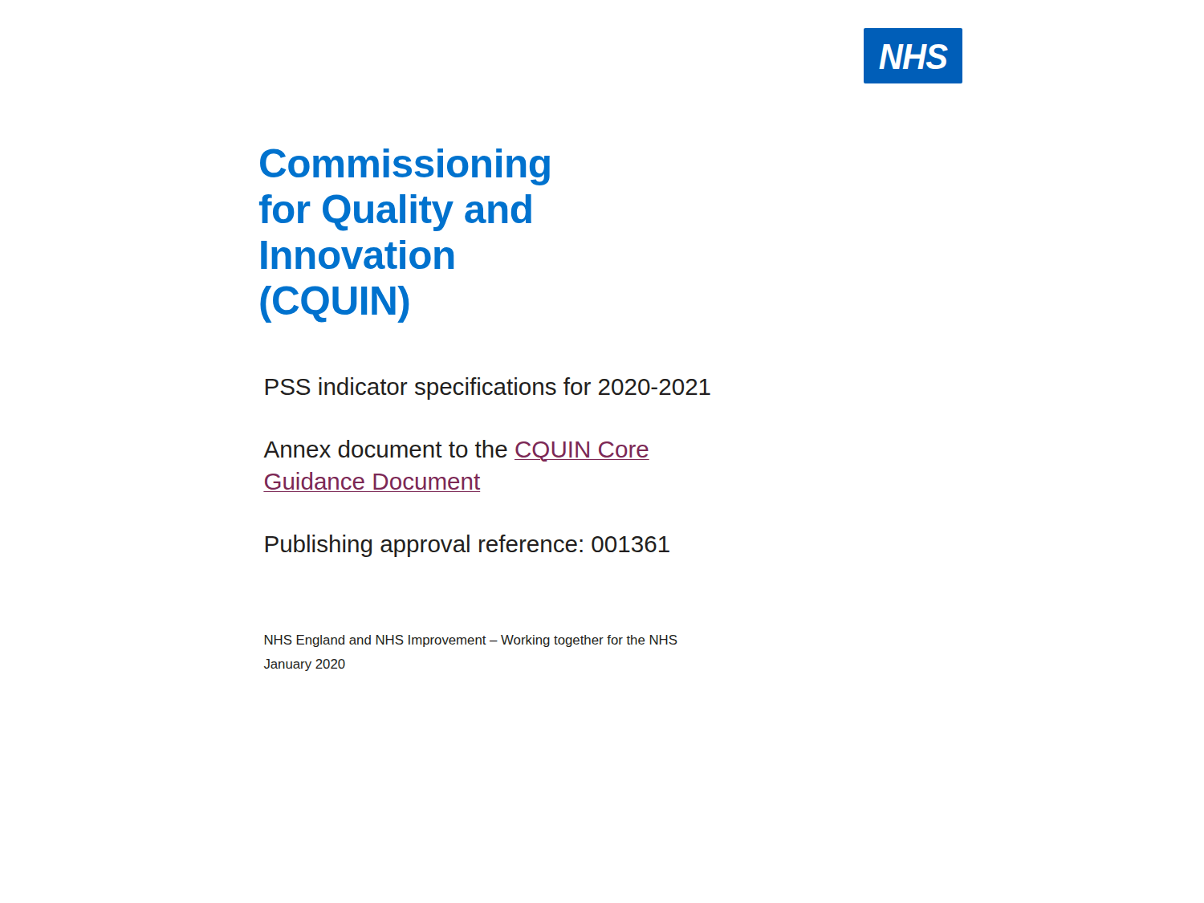NHS
Commissioning for Quality and Innovation (CQUIN)
PSS indicator specifications for 2020-2021
Annex document to the CQUIN Core Guidance Document
Publishing approval reference: 001361
NHS England and NHS Improvement – Working together for the NHS
January 2020